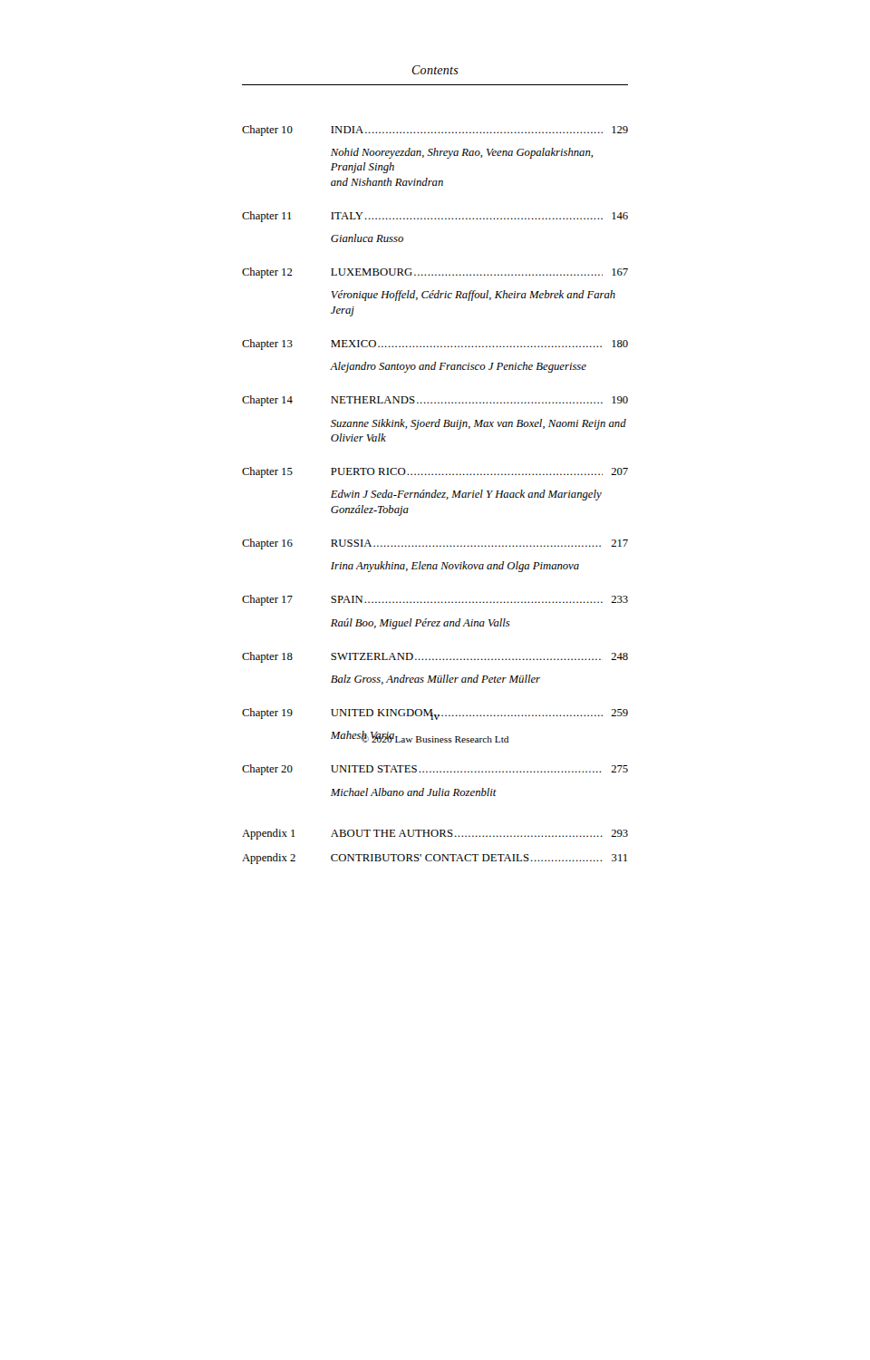Contents
| Chapter 10 | INDIA ........................................................................................................... 129 Nohid Nooreyezdan, Shreya Rao, Veena Gopalakrishnan, Pranjal Singh and Nishanth Ravindran |
| Chapter 11 | ITALY ............................................................................................................ 146 Gianluca Russo |
| Chapter 12 | LUXEMBOURG ............................................................................................. 167 Véronique Hoffeld, Cédric Raffoul, Kheira Mebrek and Farah Jeraj |
| Chapter 13 | MEXICO ....................................................................................................... 180 Alejandro Santoyo and Francisco J Peniche Beguerisse |
| Chapter 14 | NETHERLANDS .............................................................................................. 190 Suzanne Sikkink, Sjoerd Buijn, Max van Boxel, Naomi Reijn and Olivier Valk |
| Chapter 15 | PUERTO RICO ............................................................................................... 207 Edwin J Seda-Fernández, Mariel Y Haack and Mariangely González-Tobaja |
| Chapter 16 | RUSSIA ......................................................................................................... 217 Irina Anyukhina, Elena Novikova and Olga Pimanova |
| Chapter 17 | SPAIN ............................................................................................................ 233 Raúl Boo, Miguel Pérez and Aina Valls |
| Chapter 18 | SWITZERLAND ............................................................................................... 248 Balz Gross, Andreas Müller and Peter Müller |
| Chapter 19 | UNITED KINGDOM ..................................................................................... 259 Mahesh Varia |
| Chapter 20 | UNITED STATES ............................................................................................. 275 Michael Albano and Julia Rozenblit |
| Appendix 1 | ABOUT THE AUTHORS .............................................................................. 293 |
| Appendix 2 | CONTRIBUTORS' CONTACT DETAILS ............................................................. 311 |
iv
© 2020 Law Business Research Ltd